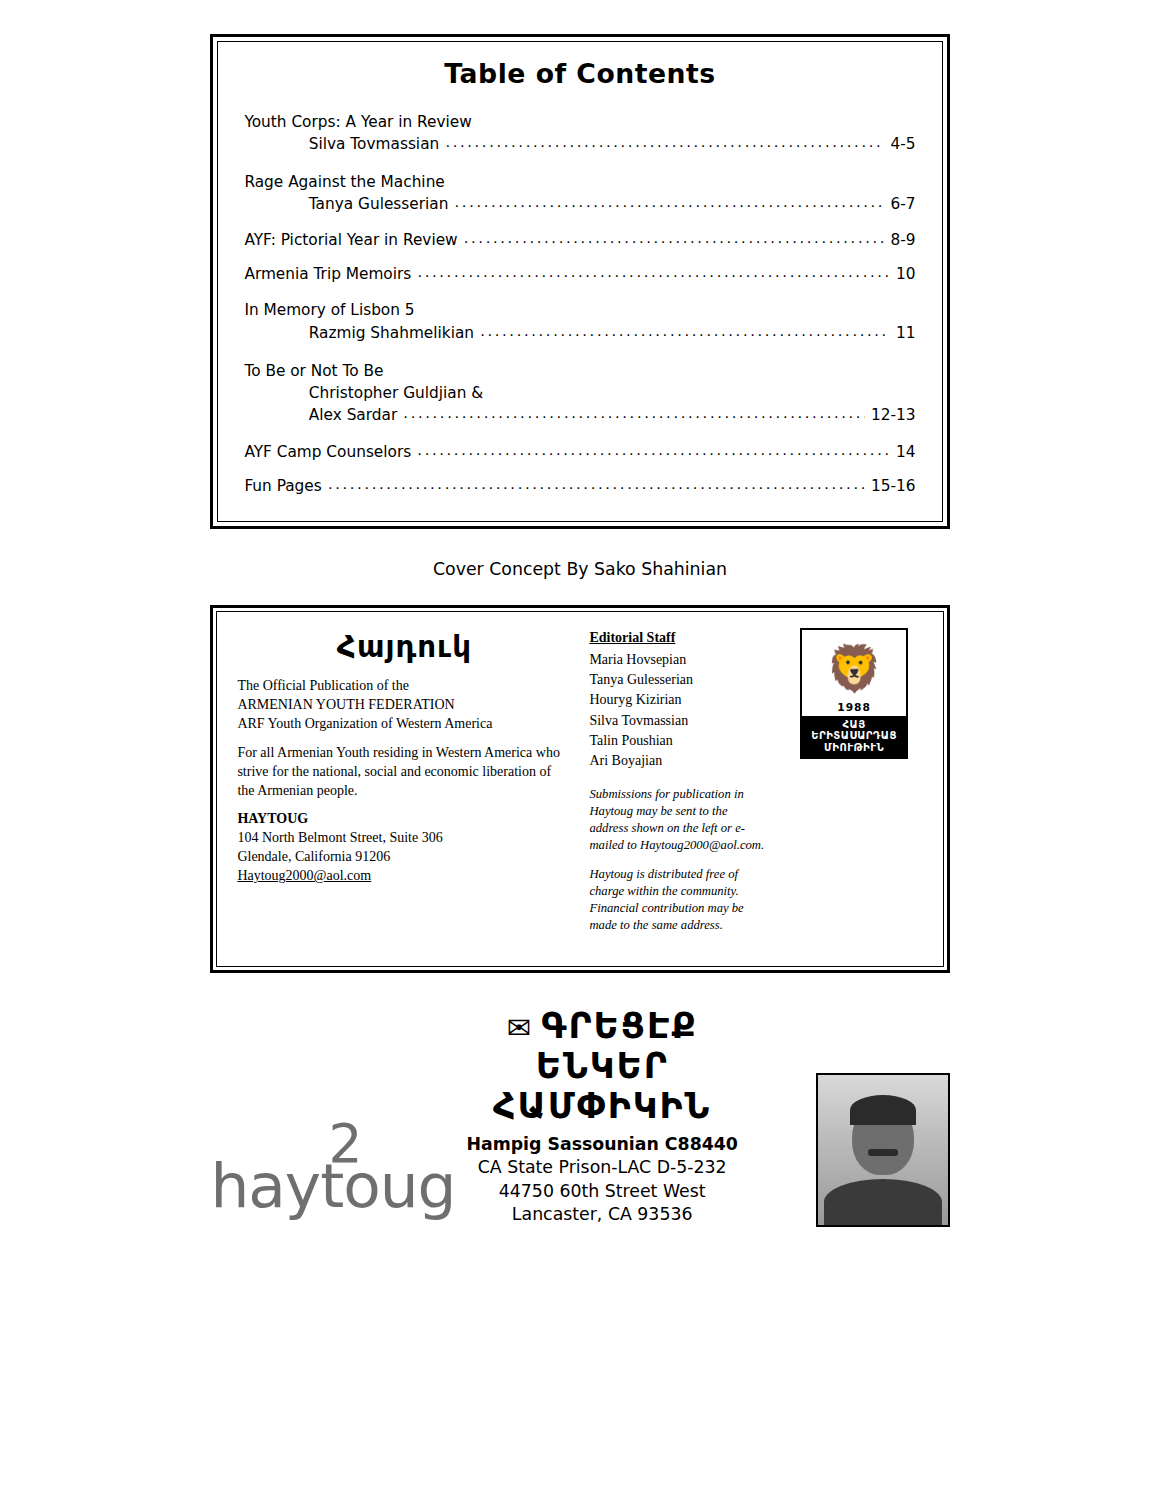Table of Contents
Youth Corps: A Year in Review Silva Tovmassian ................................................................................................... 4-5
Rage Against the Machine Tanya Gulesserian ................................................................................................... 6-7
AYF: Pictorial Year in Review ................................................................................................... 8-9
Armenia Trip Memoirs ................................................................................................... 10
In Memory of Lisbon 5 Razmig Shahmelikian ................................................................................................... 11
To Be or Not To Be Christopher Guldjian & Alex Sardar ................................................................................................... 12-13
AYF Camp Counselors ................................................................................................... 14
Fun Pages ................................................................................................... 15-16
Cover Concept By Sako Shahinian
Հայդուկ
The Official Publication of the
ARMENIAN YOUTH FEDERATION
ARF Youth Organization of Western America
For all Armenian Youth residing in Western America who strive for the national, social and economic liberation of the Armenian people.
HAYTOUG
104 North Belmont Street, Suite 306
Glendale, California 91206
Haytoug2000@aol.com
Editorial Staff
Maria Hovsepian
Tanya Gulesserian
Houryg Kizirian
Silva Tovmassian
Talin Poushian
Ari Boyajian
Submissions for publication in Haytoug may be sent to the address shown on the left or e-mailed to Haytoug2000@aol.com.
Haytoug is distributed free of charge within the community. Financial contribution may be made to the same address.
🦁 1988
ՀԱՅ ԵՐԻՏԱՍԱՐԴԱՑ
ՄԻՈՒԹԻՒՆ
haytoug 2
✉ԳՐԵՑԷՔ
ԵՆԿԵՐ
ՀԱՄՓԻԿԻՆ
Hampig Sassounian C88440
CA State Prison-LAC D-5-232
44750 60th Street West
Lancaster, CA 93536